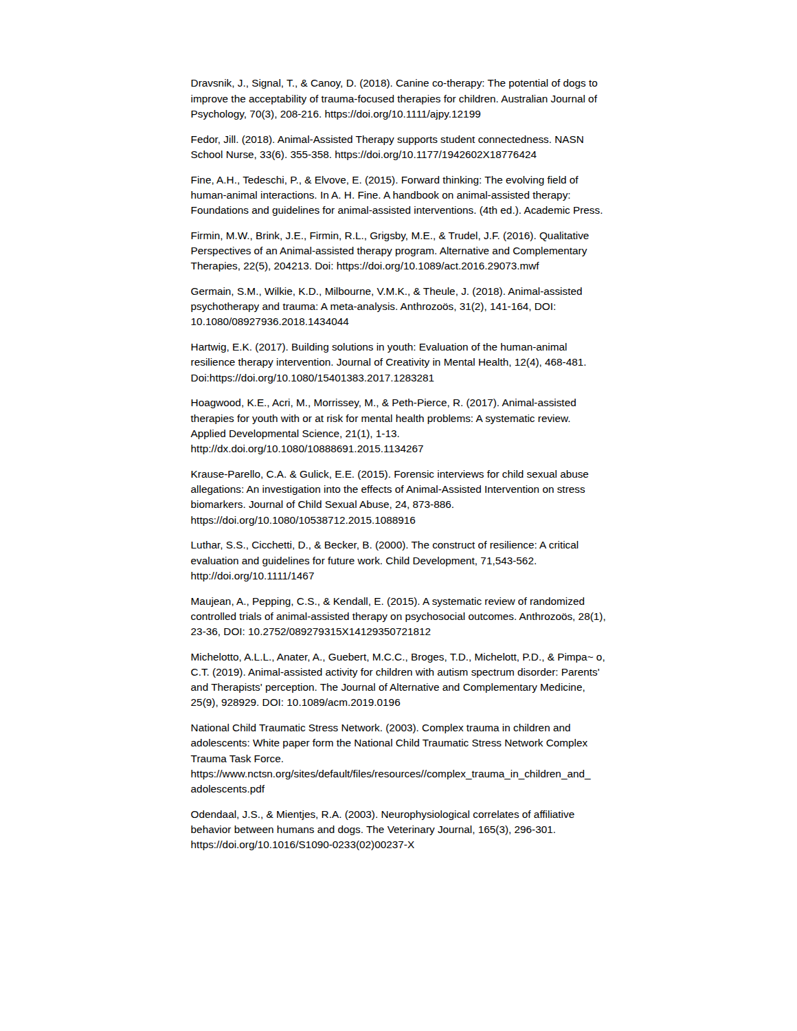Dravsnik, J., Signal, T., & Canoy, D. (2018). Canine co-therapy: The potential of dogs to improve the acceptability of trauma-focused therapies for children. Australian Journal of Psychology, 70(3), 208-216. https://doi.org/10.1111/ajpy.12199
Fedor, Jill. (2018). Animal-Assisted Therapy supports student connectedness. NASN School Nurse, 33(6). 355-358. https://doi.org/10.1177/1942602X18776424
Fine, A.H., Tedeschi, P., & Elvove, E. (2015). Forward thinking: The evolving field of human-animal interactions. In A. H. Fine. A handbook on animal-assisted therapy: Foundations and guidelines for animal-assisted interventions. (4th ed.). Academic Press.
Firmin, M.W., Brink, J.E., Firmin, R.L., Grigsby, M.E., & Trudel, J.F. (2016). Qualitative Perspectives of an Animal-assisted therapy program. Alternative and Complementary Therapies, 22(5), 204213. Doi: https://doi.org/10.1089/act.2016.29073.mwf
Germain, S.M., Wilkie, K.D., Milbourne, V.M.K., & Theule, J. (2018). Animal-assisted psychotherapy and trauma: A meta-analysis. Anthrozoös, 31(2), 141-164, DOI: 10.1080/08927936.2018.1434044
Hartwig, E.K. (2017). Building solutions in youth: Evaluation of the human-animal resilience therapy intervention. Journal of Creativity in Mental Health, 12(4), 468-481. Doi:https://doi.org/10.1080/15401383.2017.1283281
Hoagwood, K.E., Acri, M., Morrissey, M., & Peth-Pierce, R. (2017). Animal-assisted therapies for youth with or at risk for mental health problems: A systematic review. Applied Developmental Science, 21(1), 1-13. http://dx.doi.org/10.1080/10888691.2015.1134267
Krause-Parello, C.A. & Gulick, E.E. (2015). Forensic interviews for child sexual abuse allegations: An investigation into the effects of Animal-Assisted Intervention on stress biomarkers. Journal of Child Sexual Abuse, 24, 873-886. https://doi.org/10.1080/10538712.2015.1088916
Luthar, S.S., Cicchetti, D., & Becker, B. (2000). The construct of resilience: A critical evaluation and guidelines for future work. Child Development, 71,543-562. http://doi.org/10.1111/1467
Maujean, A., Pepping, C.S., & Kendall, E. (2015). A systematic review of randomized controlled trials of animal-assisted therapy on psychosocial outcomes. Anthrozoös, 28(1), 23-36, DOI: 10.2752/089279315X14129350721812
Michelotto, A.L.L., Anater, A., Guebert, M.C.C., Broges, T.D., Michelott, P.D., & Pimpa~ o, C.T. (2019). Animal-assisted activity for children with autism spectrum disorder: Parents' and Therapists' perception. The Journal of Alternative and Complementary Medicine, 25(9), 928929. DOI: 10.1089/acm.2019.0196
National Child Traumatic Stress Network. (2003). Complex trauma in children and adolescents: White paper form the National Child Traumatic Stress Network Complex Trauma Task Force. https://www.nctsn.org/sites/default/files/resources//complex_trauma_in_children_and_ adolescents.pdf
Odendaal, J.S., & Mientjes, R.A. (2003). Neurophysiological correlates of affiliative behavior between humans and dogs. The Veterinary Journal, 165(3), 296-301. https://doi.org/10.1016/S1090-0233(02)00237-X